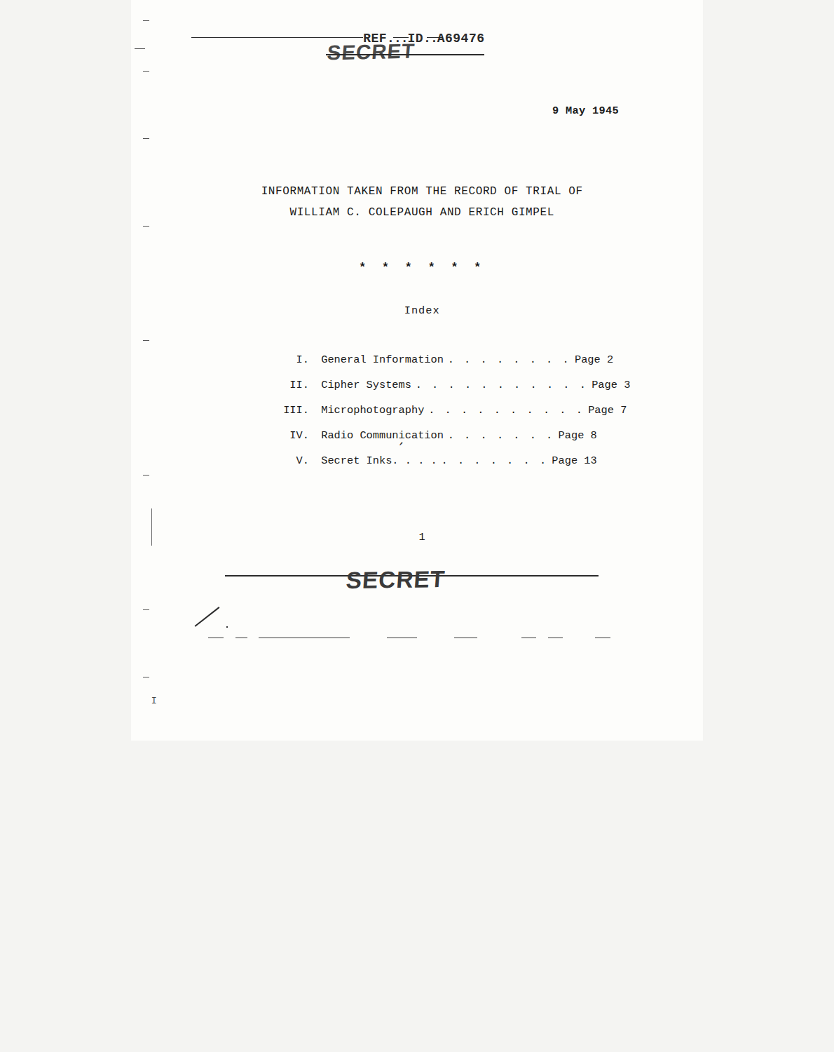I
REF... ID.. A69476
SECRET
9 May 1945
INFORMATION TAKEN FROM THE RECORD OF TRIAL OF
WILLIAM C. COLEPAUGH AND ERICH GIMPEL
* * * * * *
Index
I. General Information . . . . . . . . Page 2
II. Cipher Systems . . . . . . . . . . . Page 3
III. Microphotography . . . . . . . . . . Page 7
IV. Radio Communication . . . . . . . Page 8
V. Secret Inks. . . . . . . . . . . Page 13
’
1
SECRET